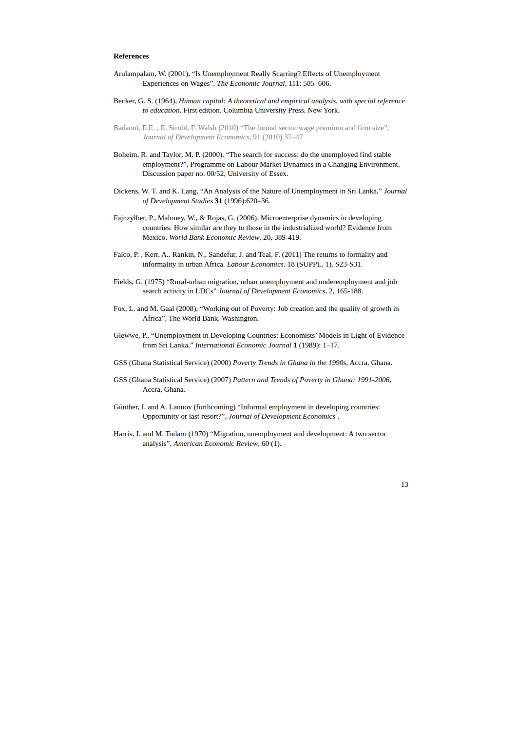References
Arulampalam, W. (2001), “Is Unemployment Really Scarring? Effects of Unemployment Experiences on Wages”, The Economic Journal, 111: 585–606.
Becker, G. S. (1964), Human capital: A theoretical and empirical analysis, with special reference to education, First edition. Columbia University Press, New York.
Badaoui, E.E. , E. Strobl, F. Walsh (2010) “The formal sector wage premium and firm size”, Journal of Development Economics, 91 (2010) 37–47
Boheim, R. and Taylor, M. P. (2000). “The search for success: do the unemployed find stable employment?”, Programme on Labour Market Dynamics in a Changing Environment, Discussion paper no. 00/52, University of Essex.
Dickens, W. T. and K. Lang, “An Analysis of the Nature of Unemployment in Sri Lanka,” Journal of Development Studies 31 (1996):620–36.
Fajnzylber, P., Maloney, W., & Rojas, G. (2006). Microenterprise dynamics in developing countries: How similar are they to those in the industrialized world? Evidence from Mexico. World Bank Economic Review, 20, 389-419.
Falco, P. , Kerr, A., Rankin, N., Sandefur, J. and Teal, F. (2011) The returns to formality and informality in urban Africa. Labour Economics, 18 (SUPPL. 1). S23-S31.
Fields, G. (1975) “Rural-urban migration, urban unemployment and underemployment and job search activity in LDCs” Journal of Development Economics, 2, 165-188.
Fox, L. and M. Gaal (2008), “Working out of Poverty: Job creation and the quality of growth in Africa”, The World Bank, Washington.
Glewwe, P., “Unemployment in Developing Countries: Economists’ Models in Light of Evidence from Sri Lanka,” International Economic Journal 1 (1989): 1–17.
GSS (Ghana Statistical Service) (2000) Poverty Trends in Ghana in the 1990s, Accra, Ghana.
GSS (Ghana Statistical Service) (2007) Pattern and Trends of Poverty in Ghana: 1991-2006, Accra, Ghana.
Günther, I. and A. Launov (forthcoming) “Informal employment in developing countries: Opportunity or last resort?”, Journal of Development Economics .
Harris, J. and M. Todaro (1970) “Migration, unemployment and development: A two sector analysis”, American Economic Review, 60 (1).
13